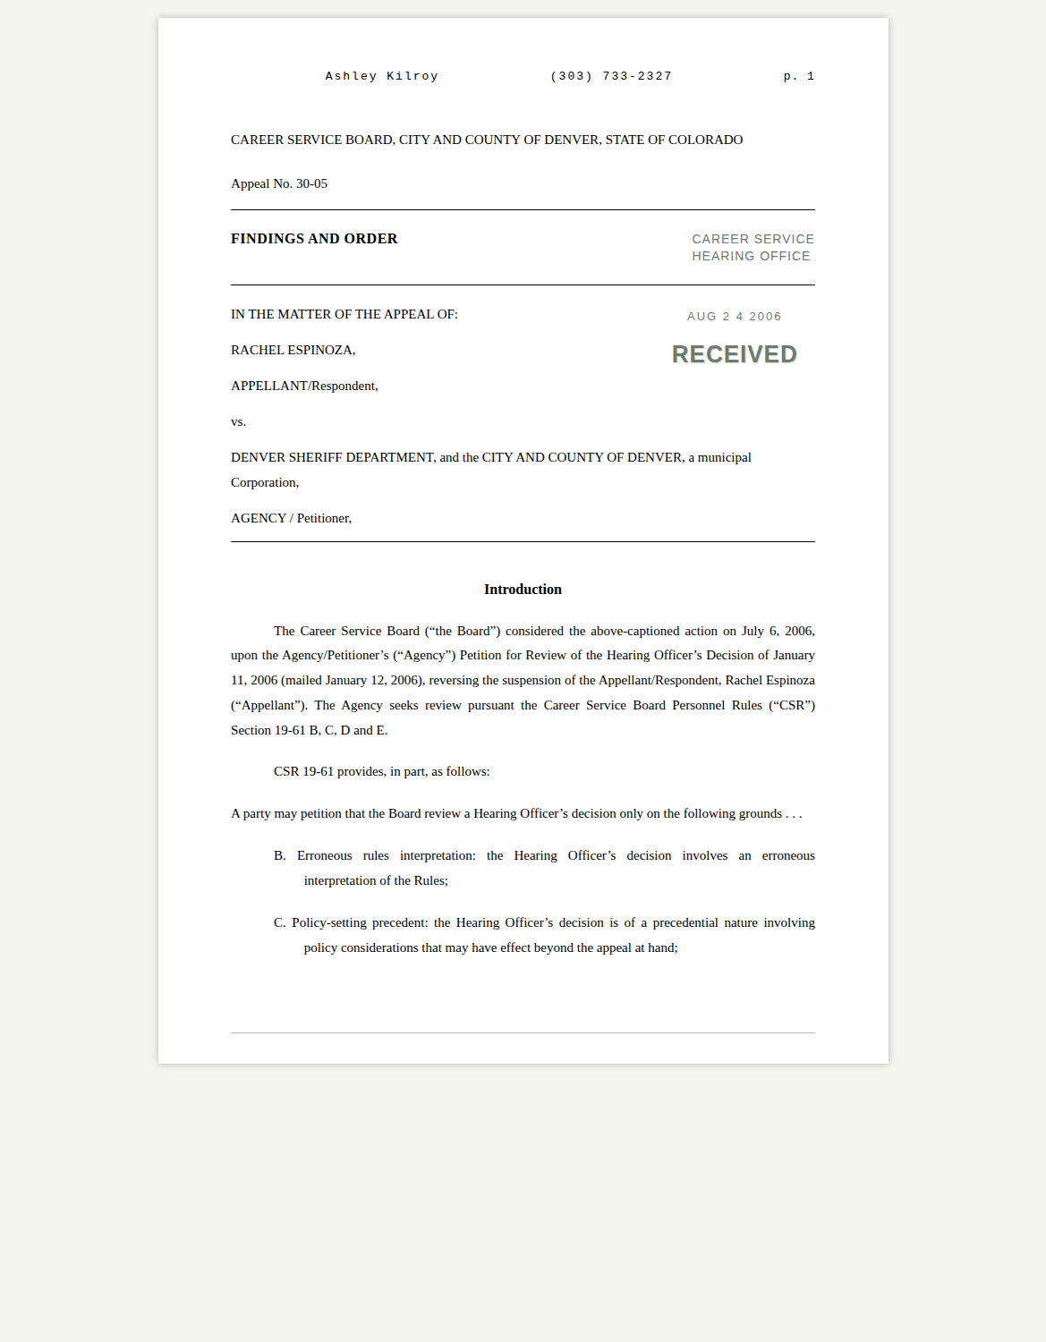Ashley Kilroy (303) 733-2327 p. 1
CAREER SERVICE BOARD, CITY AND COUNTY OF DENVER, STATE OF COLORADO
Appeal No. 30-05
FINDINGS AND ORDER
CAREER SERVICE HEARING OFFICE
AUG 2 4 2006
RECEIVED
IN THE MATTER OF THE APPEAL OF:
RACHEL ESPINOZA,
APPELLANT/Respondent,
vs.
DENVER SHERIFF DEPARTMENT, and the CITY AND COUNTY OF DENVER, a municipal Corporation,
AGENCY / Petitioner,
Introduction
The Career Service Board (“the Board”) considered the above-captioned action on July 6, 2006, upon the Agency/Petitioner’s (“Agency”) Petition for Review of the Hearing Officer’s Decision of January 11, 2006 (mailed January 12, 2006), reversing the suspension of the Appellant/Respondent, Rachel Espinoza (“Appellant”). The Agency seeks review pursuant the Career Service Board Personnel Rules (“CSR”) Section 19-61 B, C, D and E.
CSR 19-61 provides, in part, as follows:
A party may petition that the Board review a Hearing Officer’s decision only on the following grounds . . .
B. Erroneous rules interpretation: the Hearing Officer’s decision involves an erroneous interpretation of the Rules;
C. Policy-setting precedent: the Hearing Officer’s decision is of a precedential nature involving policy considerations that may have effect beyond the appeal at hand;